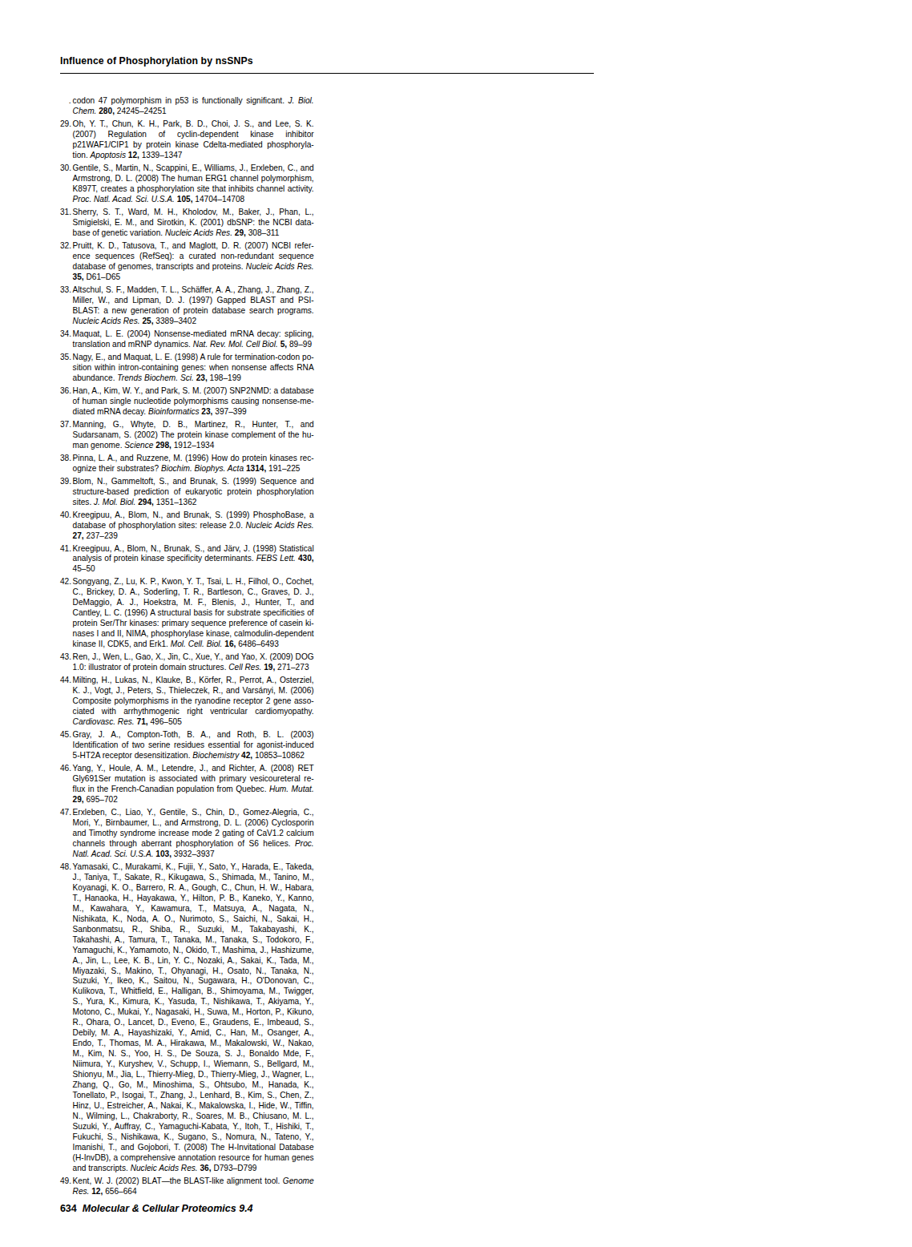Influence of Phosphorylation by nsSNPs
codon 47 polymorphism in p53 is functionally significant. J. Biol. Chem. 280, 24245–24251
Oh, Y. T., Chun, K. H., Park, B. D., Choi, J. S., and Lee, S. K. (2007) Regulation of cyclin-dependent kinase inhibitor p21WAF1/CIP1 by protein kinase Cdelta-mediated phosphorylation. Apoptosis 12, 1339–1347
Gentile, S., Martin, N., Scappini, E., Williams, J., Erxleben, C., and Armstrong, D. L. (2008) The human ERG1 channel polymorphism, K897T, creates a phosphorylation site that inhibits channel activity. Proc. Natl. Acad. Sci. U.S.A. 105, 14704–14708
Sherry, S. T., Ward, M. H., Kholodov, M., Baker, J., Phan, L., Smigielski, E. M., and Sirotkin, K. (2001) dbSNP: the NCBI database of genetic variation. Nucleic Acids Res. 29, 308–311
Pruitt, K. D., Tatusova, T., and Maglott, D. R. (2007) NCBI reference sequences (RefSeq): a curated non-redundant sequence database of genomes, transcripts and proteins. Nucleic Acids Res. 35, D61–D65
Altschul, S. F., Madden, T. L., Schäffer, A. A., Zhang, J., Zhang, Z., Miller, W., and Lipman, D. J. (1997) Gapped BLAST and PSI-BLAST: a new generation of protein database search programs. Nucleic Acids Res. 25, 3389–3402
Maquat, L. E. (2004) Nonsense-mediated mRNA decay: splicing, translation and mRNP dynamics. Nat. Rev. Mol. Cell Biol. 5, 89–99
Nagy, E., and Maquat, L. E. (1998) A rule for termination-codon position within intron-containing genes: when nonsense affects RNA abundance. Trends Biochem. Sci. 23, 198–199
Han, A., Kim, W. Y., and Park, S. M. (2007) SNP2NMD: a database of human single nucleotide polymorphisms causing nonsense-mediated mRNA decay. Bioinformatics 23, 397–399
Manning, G., Whyte, D. B., Martinez, R., Hunter, T., and Sudarsanam, S. (2002) The protein kinase complement of the human genome. Science 298, 1912–1934
Pinna, L. A., and Ruzzene, M. (1996) How do protein kinases recognize their substrates? Biochim. Biophys. Acta 1314, 191–225
Blom, N., Gammeltoft, S., and Brunak, S. (1999) Sequence and structure-based prediction of eukaryotic protein phosphorylation sites. J. Mol. Biol. 294, 1351–1362
Kreegipuu, A., Blom, N., and Brunak, S. (1999) PhosphoBase, a database of phosphorylation sites: release 2.0. Nucleic Acids Res. 27, 237–239
Kreegipuu, A., Blom, N., Brunak, S., and Järv, J. (1998) Statistical analysis of protein kinase specificity determinants. FEBS Lett. 430, 45–50
Songyang, Z., Lu, K. P., Kwon, Y. T., Tsai, L. H., Filhol, O., Cochet, C., Brickey, D. A., Soderling, T. R., Bartleson, C., Graves, D. J., DeMaggio, A. J., Hoekstra, M. F., Blenis, J., Hunter, T., and Cantley, L. C. (1996) A structural basis for substrate specificities of protein Ser/Thr kinases: primary sequence preference of casein kinases I and II, NIMA, phosphorylase kinase, calmodulin-dependent kinase II, CDK5, and Erk1. Mol. Cell. Biol. 16, 6486–6493
Ren, J., Wen, L., Gao, X., Jin, C., Xue, Y., and Yao, X. (2009) DOG 1.0: illustrator of protein domain structures. Cell Res. 19, 271–273
Milting, H., Lukas, N., Klauke, B., Körfer, R., Perrot, A., Osterziel, K. J., Vogt, J., Peters, S., Thieleczek, R., and Varsányi, M. (2006) Composite polymorphisms in the ryanodine receptor 2 gene associated with arrhythmogenic right ventricular cardiomyopathy. Cardiovasc. Res. 71, 496–505
Gray, J. A., Compton-Toth, B. A., and Roth, B. L. (2003) Identification of two serine residues essential for agonist-induced 5-HT2A receptor desensitization. Biochemistry 42, 10853–10862
Yang, Y., Houle, A. M., Letendre, J., and Richter, A. (2008) RET Gly691Ser mutation is associated with primary vesicoureteral reflux in the French-Canadian population from Quebec. Hum. Mutat. 29, 695–702
Erxleben, C., Liao, Y., Gentile, S., Chin, D., Gomez-Alegria, C., Mori, Y., Birnbaumer, L., and Armstrong, D. L. (2006) Cyclosporin and Timothy syndrome increase mode 2 gating of CaV1.2 calcium channels through aberrant phosphorylation of S6 helices. Proc. Natl. Acad. Sci. U.S.A. 103, 3932–3937
Yamasaki, C., Murakami, K., Fujii, Y., Sato, Y., Harada, E., Takeda, J., Taniya, T., Sakate, R., Kikugawa, S., Shimada, M., Tanino, M., Koyanagi, K. O., Barrero, R. A., Gough, C., Chun, H. W., Habara, T., Hanaoka, H., Hayakawa, Y., Hilton, P. B., Kaneko, Y., Kanno, M., Kawahara, Y., Kawamura, T., Matsuya, A., Nagata, N., Nishikata, K., Noda, A. O., Nurimoto, S., Saichi, N., Sakai, H., Sanbonmatsu, R., Shiba, R., Suzuki, M., Takabayashi, K., Takahashi, A., Tamura, T., Tanaka, M., Tanaka, S., Todokoro, F., Yamaguchi, K., Yamamoto, N., Okido, T., Mashima, J., Hashizume, A., Jin, L., Lee, K. B., Lin, Y. C., Nozaki, A., Sakai, K., Tada, M., Miyazaki, S., Makino, T., Ohyanagi, H., Osato, N., Tanaka, N., Suzuki, Y., Ikeo, K., Saitou, N., Sugawara, H., O'Donovan, C., Kulikova, T., Whitfield, E., Halligan, B., Shimoyama, M., Twigger, S., Yura, K., Kimura, K., Yasuda, T., Nishikawa, T., Akiyama, Y., Motono, C., Mukai, Y., Nagasaki, H., Suwa, M., Horton, P., Kikuno, R., Ohara, O., Lancet, D., Eveno, E., Graudens, E., Imbeaud, S., Debily, M. A., Hayashizaki, Y., Amid, C., Han, M., Osanger, A., Endo, T., Thomas, M. A., Hirakawa, M., Makalowski, W., Nakao, M., Kim, N. S., Yoo, H. S., De Souza, S. J., Bonaldo Mde, F., Niimura, Y., Kuryshev, V., Schupp, I., Wiemann, S., Bellgard, M., Shionyu, M., Jia, L., Thierry-Mieg, D., Thierry-Mieg, J., Wagner, L., Zhang, Q., Go, M., Minoshima, S., Ohtsubo, M., Hanada, K., Tonellato, P., Isogai, T., Zhang, J., Lenhard, B., Kim, S., Chen, Z., Hinz, U., Estreicher, A., Nakai, K., Makalowska, I., Hide, W., Tiffin, N., Wilming, L., Chakraborty, R., Soares, M. B., Chiusano, M. L., Suzuki, Y., Auffray, C., Yamaguchi-Kabata, Y., Itoh, T., Hishiki, T., Fukuchi, S., Nishikawa, K., Sugano, S., Nomura, N., Tateno, Y., Imanishi, T., and Gojobori, T. (2008) The H-Invitational Database (H-InvDB), a comprehensive annotation resource for human genes and transcripts. Nucleic Acids Res. 36, D793–D799
Kent, W. J. (2002) BLAT—the BLAST-like alignment tool. Genome Res. 12, 656–664
634 Molecular & Cellular Proteomics 9.4